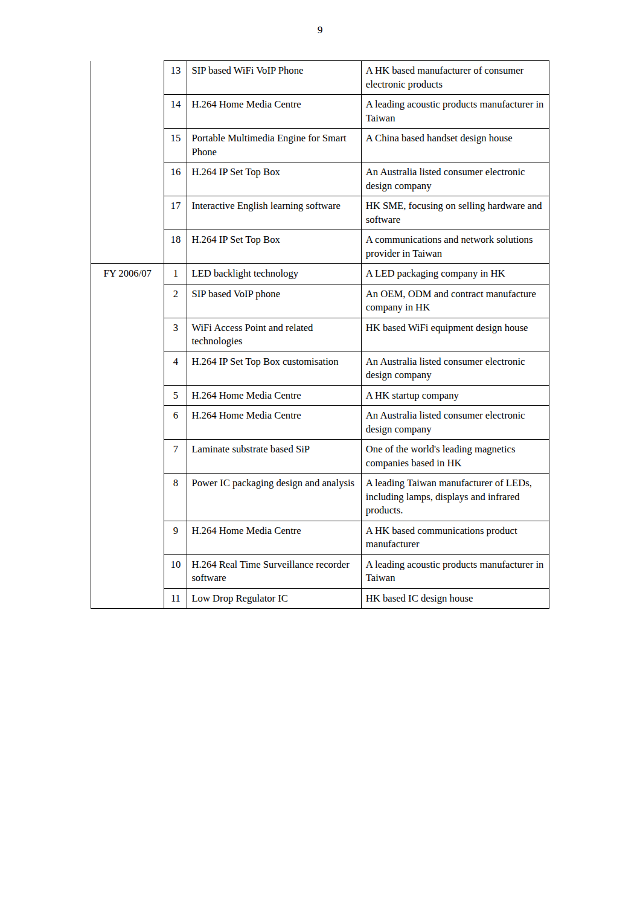9
| | 13 | SIP based WiFi VoIP Phone | A HK based manufacturer of consumer electronic products |
| 14 | H.264 Home Media Centre | A leading acoustic products manufacturer in Taiwan |
| 15 | Portable Multimedia Engine for Smart Phone | A China based handset design house |
| 16 | H.264 IP Set Top Box | An Australia listed consumer electronic design company |
| 17 | Interactive English learning software | HK SME, focusing on selling hardware and software |
| 18 | H.264 IP Set Top Box | A communications and network solutions provider in Taiwan |
| FY 2006/07 | 1 | LED backlight technology | A LED packaging company in HK |
| 2 | SIP based VoIP phone | An OEM, ODM and contract manufacture company in HK |
| 3 | WiFi Access Point and related technologies | HK based WiFi equipment design house |
| 4 | H.264 IP Set Top Box customisation | An Australia listed consumer electronic design company |
| 5 | H.264 Home Media Centre | A HK startup company |
| 6 | H.264 Home Media Centre | An Australia listed consumer electronic design company |
| 7 | Laminate substrate based SiP | One of the world's leading magnetics companies based in HK |
| 8 | Power IC packaging design and analysis | A leading Taiwan manufacturer of LEDs, including lamps, displays and infrared products. |
| 9 | H.264 Home Media Centre | A HK based communications product manufacturer |
| 10 | H.264 Real Time Surveillance recorder software | A leading acoustic products manufacturer in Taiwan |
| 11 | Low Drop Regulator IC | HK based IC design house |